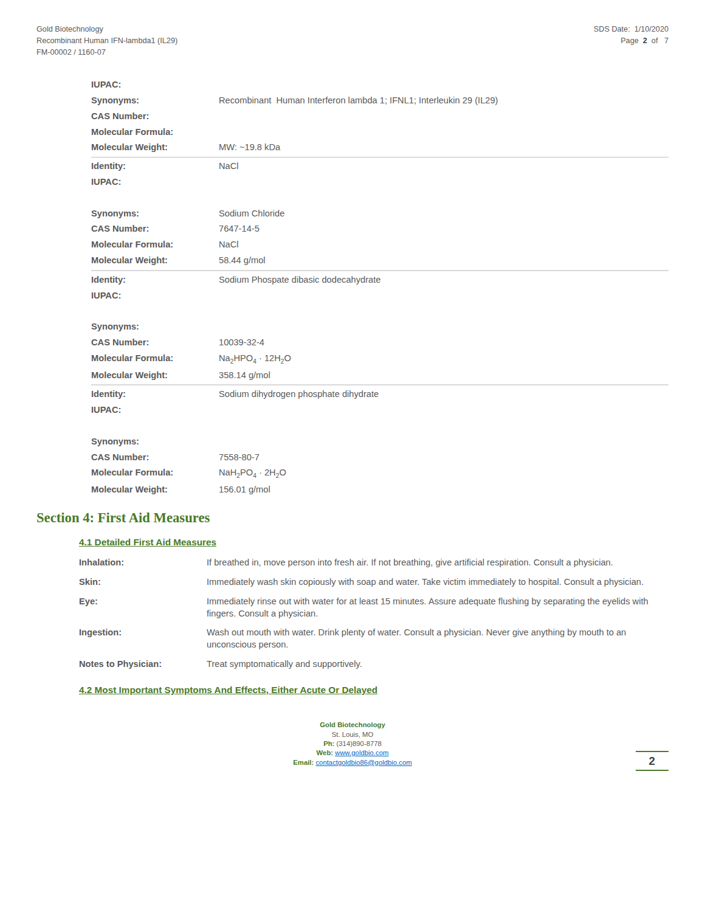Gold Biotechnology
Recombinant Human IFN-lambda1 (IL29)
FM-00002 / 1160-07
SDS Date: 1/10/2020
Page 2 of 7
| IUPAC: | |
| Synonyms: | Recombinant Human Interferon lambda 1; IFNL1; Interleukin 29 (IL29) |
| CAS Number: | |
| Molecular Formula: | |
| Molecular Weight: | MW: ~19.8 kDa |
| Identity: | NaCl |
| IUPAC: | |
| Synonyms: | Sodium Chloride |
| CAS Number: | 7647-14-5 |
| Molecular Formula: | NaCl |
| Molecular Weight: | 58.44 g/mol |
| Identity: | Sodium Phospate dibasic dodecahydrate |
| IUPAC: | |
| Synonyms: | |
| CAS Number: | 10039-32-4 |
| Molecular Formula: | Na 2 HPO 4 · 12H 2 O |
| Molecular Weight: | 358.14 g/mol |
| Identity: | Sodium dihydrogen phosphate dihydrate |
| IUPAC: | |
| Synonyms: | |
| CAS Number: | 7558-80-7 |
| Molecular Formula: | NaH 2 PO 4 · 2H 2 O |
| Molecular Weight: | 156.01 g/mol |
Section 4: First Aid Measures
4.1 Detailed First Aid Measures
| Inhalation: | If breathed in, move person into fresh air. If not breathing, give artificial respiration. Consult a physician. |
| Skin: | Immediately wash skin copiously with soap and water. Take victim immediately to hospital. Consult a physician. |
| Eye: | Immediately rinse out with water for at least 15 minutes. Assure adequate flushing by separating the eyelids with fingers. Consult a physician. |
| Ingestion: | Wash out mouth with water. Drink plenty of water. Consult a physician. Never give anything by mouth to an unconscious person. |
| Notes to Physician: | Treat symptomatically and supportively. |
4.2 Most Important Symptoms And Effects, Either Acute Or Delayed
Gold Biotechnology
St. Louis, MO
Ph: (314)890-8778
Web: www.goldbio.com
Email: contactgoldbio86@goldbio.com
2